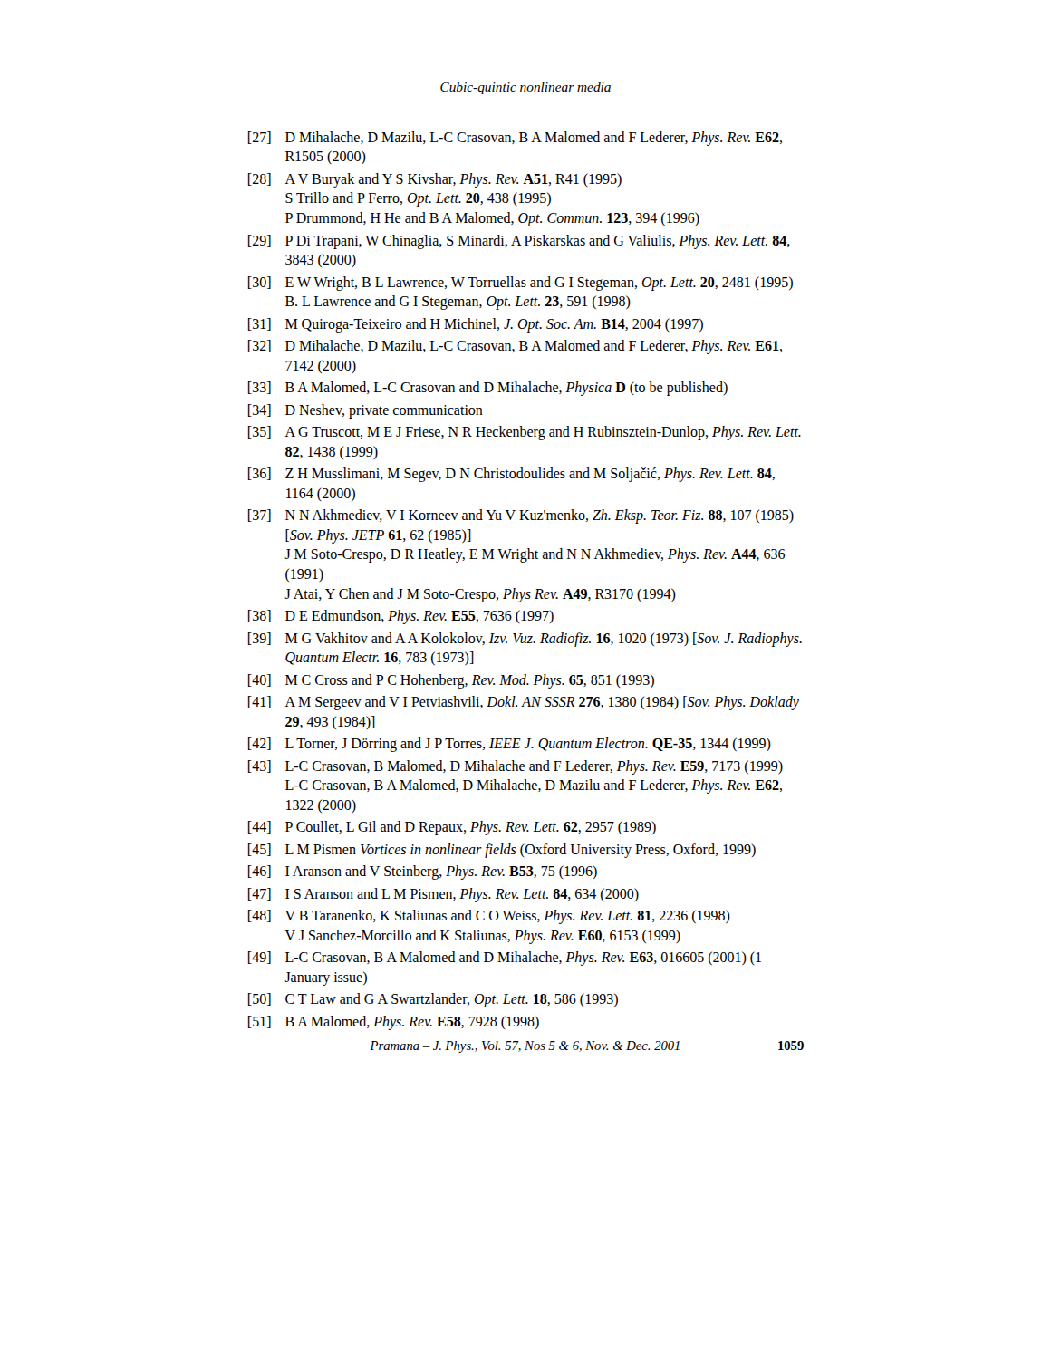Cubic-quintic nonlinear media
[27] D Mihalache, D Mazilu, L-C Crasovan, B A Malomed and F Lederer, Phys. Rev. E62, R1505 (2000)
[28] A V Buryak and Y S Kivshar, Phys. Rev. A51, R41 (1995) S Trillo and P Ferro, Opt. Lett. 20, 438 (1995) P Drummond, H He and B A Malomed, Opt. Commun. 123, 394 (1996)
[29] P Di Trapani, W Chinaglia, S Minardi, A Piskarskas and G Valiulis, Phys. Rev. Lett. 84, 3843 (2000)
[30] E W Wright, B L Lawrence, W Torruellas and G I Stegeman, Opt. Lett. 20, 2481 (1995) B. L Lawrence and G I Stegeman, Opt. Lett. 23, 591 (1998)
[31] M Quiroga-Teixeiro and H Michinel, J. Opt. Soc. Am. B14, 2004 (1997)
[32] D Mihalache, D Mazilu, L-C Crasovan, B A Malomed and F Lederer, Phys. Rev. E61, 7142 (2000)
[33] B A Malomed, L-C Crasovan and D Mihalache, Physica D (to be published)
[34] D Neshev, private communication
[35] A G Truscott, M E J Friese, N R Heckenberg and H Rubinsztein-Dunlop, Phys. Rev. Lett. 82, 1438 (1999)
[36] Z H Musslimani, M Segev, D N Christodoulides and M Soljačić, Phys. Rev. Lett. 84, 1164 (2000)
[37] N N Akhmediev, V I Korneev and Yu V Kuz'menko, Zh. Eksp. Teor. Fiz. 88, 107 (1985) [Sov. Phys. JETP 61, 62 (1985)] J M Soto-Crespo, D R Heatley, E M Wright and N N Akhmediev, Phys. Rev. A44, 636 (1991) J Atai, Y Chen and J M Soto-Crespo, Phys Rev. A49, R3170 (1994)
[38] D E Edmundson, Phys. Rev. E55, 7636 (1997)
[39] M G Vakhitov and A A Kolokolov, Izv. Vuz. Radiofiz. 16, 1020 (1973) [Sov. J. Radiophys. Quantum Electr. 16, 783 (1973)]
[40] M C Cross and P C Hohenberg, Rev. Mod. Phys. 65, 851 (1993)
[41] A M Sergeev and V I Petviashvili, Dokl. AN SSSR 276, 1380 (1984) [Sov. Phys. Doklady 29, 493 (1984)]
[42] L Torner, J Dörring and J P Torres, IEEE J. Quantum Electron. QE-35, 1344 (1999)
[43] L-C Crasovan, B Malomed, D Mihalache and F Lederer, Phys. Rev. E59, 7173 (1999) L-C Crasovan, B A Malomed, D Mihalache, D Mazilu and F Lederer, Phys. Rev. E62, 1322 (2000)
[44] P Coullet, L Gil and D Repaux, Phys. Rev. Lett. 62, 2957 (1989)
[45] L M Pismen Vortices in nonlinear fields (Oxford University Press, Oxford, 1999)
[46] I Aranson and V Steinberg, Phys. Rev. B53, 75 (1996)
[47] I S Aranson and L M Pismen, Phys. Rev. Lett. 84, 634 (2000)
[48] V B Taranenko, K Staliunas and C O Weiss, Phys. Rev. Lett. 81, 2236 (1998) V J Sanchez-Morcillo and K Staliunas, Phys. Rev. E60, 6153 (1999)
[49] L-C Crasovan, B A Malomed and D Mihalache, Phys. Rev. E63, 016605 (2001) (1 January issue)
[50] C T Law and G A Swartzlander, Opt. Lett. 18, 586 (1993)
[51] B A Malomed, Phys. Rev. E58, 7928 (1998)
Pramana – J. Phys., Vol. 57, Nos 5 & 6, Nov. & Dec. 2001
1059